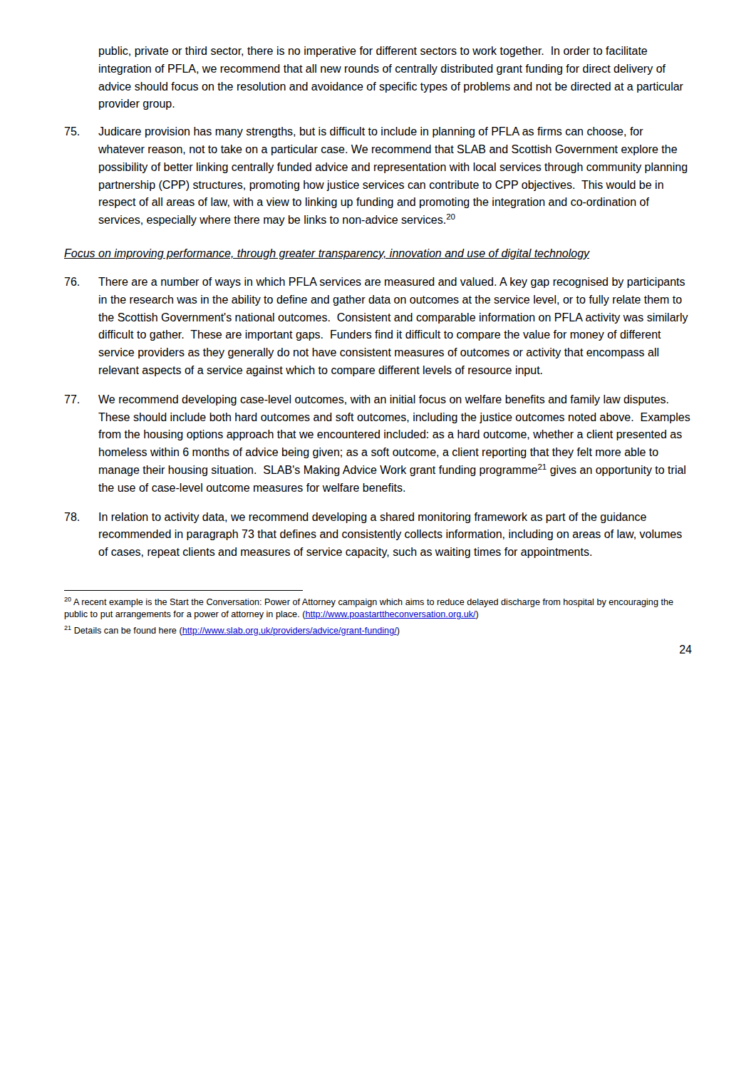public, private or third sector, there is no imperative for different sectors to work together. In order to facilitate integration of PFLA, we recommend that all new rounds of centrally distributed grant funding for direct delivery of advice should focus on the resolution and avoidance of specific types of problems and not be directed at a particular provider group.
75. Judicare provision has many strengths, but is difficult to include in planning of PFLA as firms can choose, for whatever reason, not to take on a particular case. We recommend that SLAB and Scottish Government explore the possibility of better linking centrally funded advice and representation with local services through community planning partnership (CPP) structures, promoting how justice services can contribute to CPP objectives. This would be in respect of all areas of law, with a view to linking up funding and promoting the integration and co-ordination of services, especially where there may be links to non-advice services.20
Focus on improving performance, through greater transparency, innovation and use of digital technology
76. There are a number of ways in which PFLA services are measured and valued. A key gap recognised by participants in the research was in the ability to define and gather data on outcomes at the service level, or to fully relate them to the Scottish Government's national outcomes. Consistent and comparable information on PFLA activity was similarly difficult to gather. These are important gaps. Funders find it difficult to compare the value for money of different service providers as they generally do not have consistent measures of outcomes or activity that encompass all relevant aspects of a service against which to compare different levels of resource input.
77. We recommend developing case-level outcomes, with an initial focus on welfare benefits and family law disputes. These should include both hard outcomes and soft outcomes, including the justice outcomes noted above. Examples from the housing options approach that we encountered included: as a hard outcome, whether a client presented as homeless within 6 months of advice being given; as a soft outcome, a client reporting that they felt more able to manage their housing situation. SLAB's Making Advice Work grant funding programme21 gives an opportunity to trial the use of case-level outcome measures for welfare benefits.
78. In relation to activity data, we recommend developing a shared monitoring framework as part of the guidance recommended in paragraph 73 that defines and consistently collects information, including on areas of law, volumes of cases, repeat clients and measures of service capacity, such as waiting times for appointments.
20 A recent example is the Start the Conversation: Power of Attorney campaign which aims to reduce delayed discharge from hospital by encouraging the public to put arrangements for a power of attorney in place. (http://www.poastarttheconversation.org.uk/)
21 Details can be found here (http://www.slab.org.uk/providers/advice/grant-funding/)
24